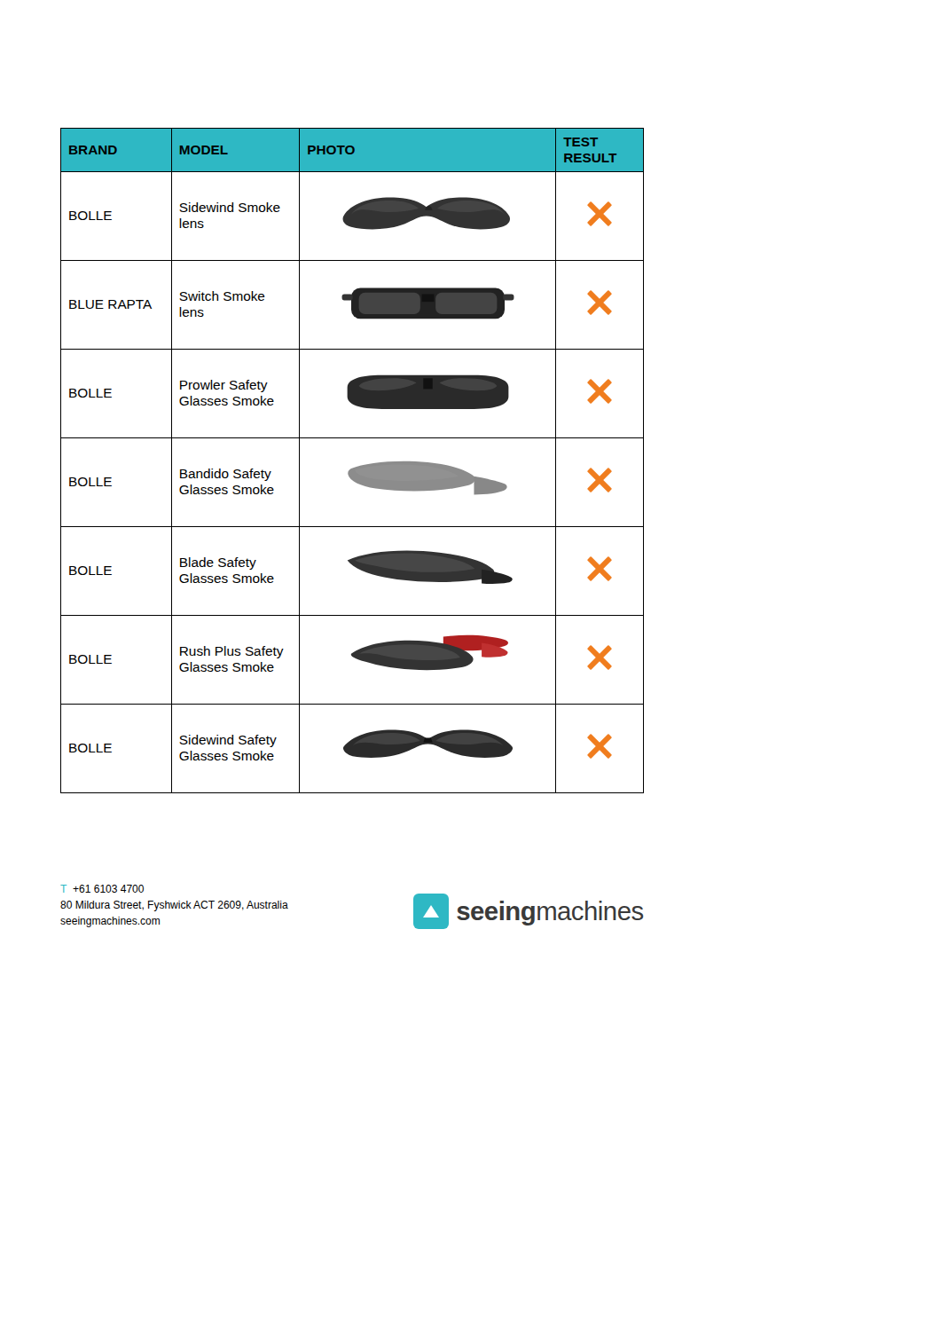| BRAND | MODEL | PHOTO | TEST RESULT |
| --- | --- | --- | --- |
| BOLLE | Sidewind Smoke lens | | |
| BLUE RAPTA | Switch Smoke lens | | |
| BOLLE | Prowler Safety Glasses Smoke | | |
| BOLLE | Bandido Safety Glasses Smoke | | |
| BOLLE | Blade Safety Glasses Smoke | | |
| BOLLE | Rush Plus Safety Glasses Smoke | | |
| BOLLE | Sidewind Safety Glasses Smoke | | |
T +61 6103 4700
80 Mildura Street, Fyshwick ACT 2609, Australia
seeingmachines.com
seeingmachines